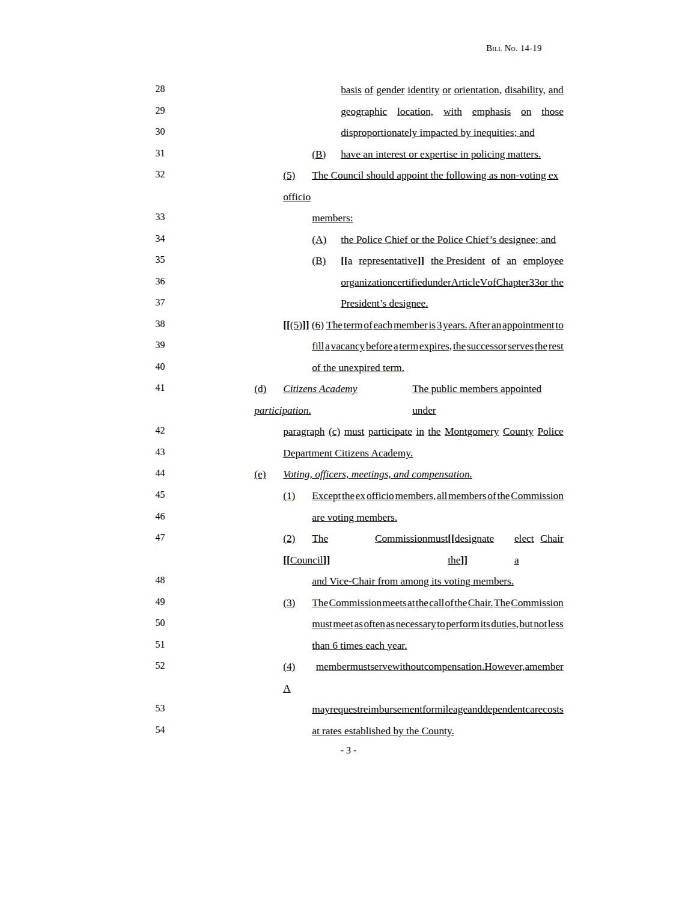Bill No. 14-19
| 28 | basis of gender identity or orientation, disability, and |
| 29 | geographic location, with emphasis on those |
| 30 | disproportionately impacted by inequities; and |
| 31 | (B) have an interest or expertise in policing matters. |
| 32 | (5) The Council should appoint the following as non-voting ex officio |
| 33 | members: |
| 34 | (A) the Police Chief or the Police Chief’s designee; and |
| 35 | (B) [[ a representative ]] the President of an employee |
| 36 | organization certified under Article V of Chapter 33 or the |
| 37 | President’s designee. |
| 38 | [[ (5) ]] (6) The term of each member is 3 years. After an appointment to |
| 39 | fill a vacancy before a term expires, the successor serves the rest |
| 40 | of the unexpired term. |
| 41 | (d) Citizens Academy participation. The public members appointed under |
| 42 | paragraph (c) must participate in the Montgomery County Police |
| 43 | Department Citizens Academy. |
| 44 | (e) Voting, officers, meetings, and compensation. |
| 45 | (1) Except the ex officio members, all members of the Commission |
| 46 | are voting members. |
| 47 | (2) The [[ Council ]] Commission must [[ designate the ]] elect a Chair |
| 48 | and Vice-Chair from among its voting members. |
| 49 | (3) The Commission meets at the call of the Chair. The Commission |
| 50 | must meet as often as necessary to perform its duties, but not less |
| 51 | than 6 times each year. |
| 52 | (4) A member must serve without compensation. However, a member |
| 53 | may request reimbursement for mileage and dependent care costs |
| 54 | at rates established by the County. |
- 3 -